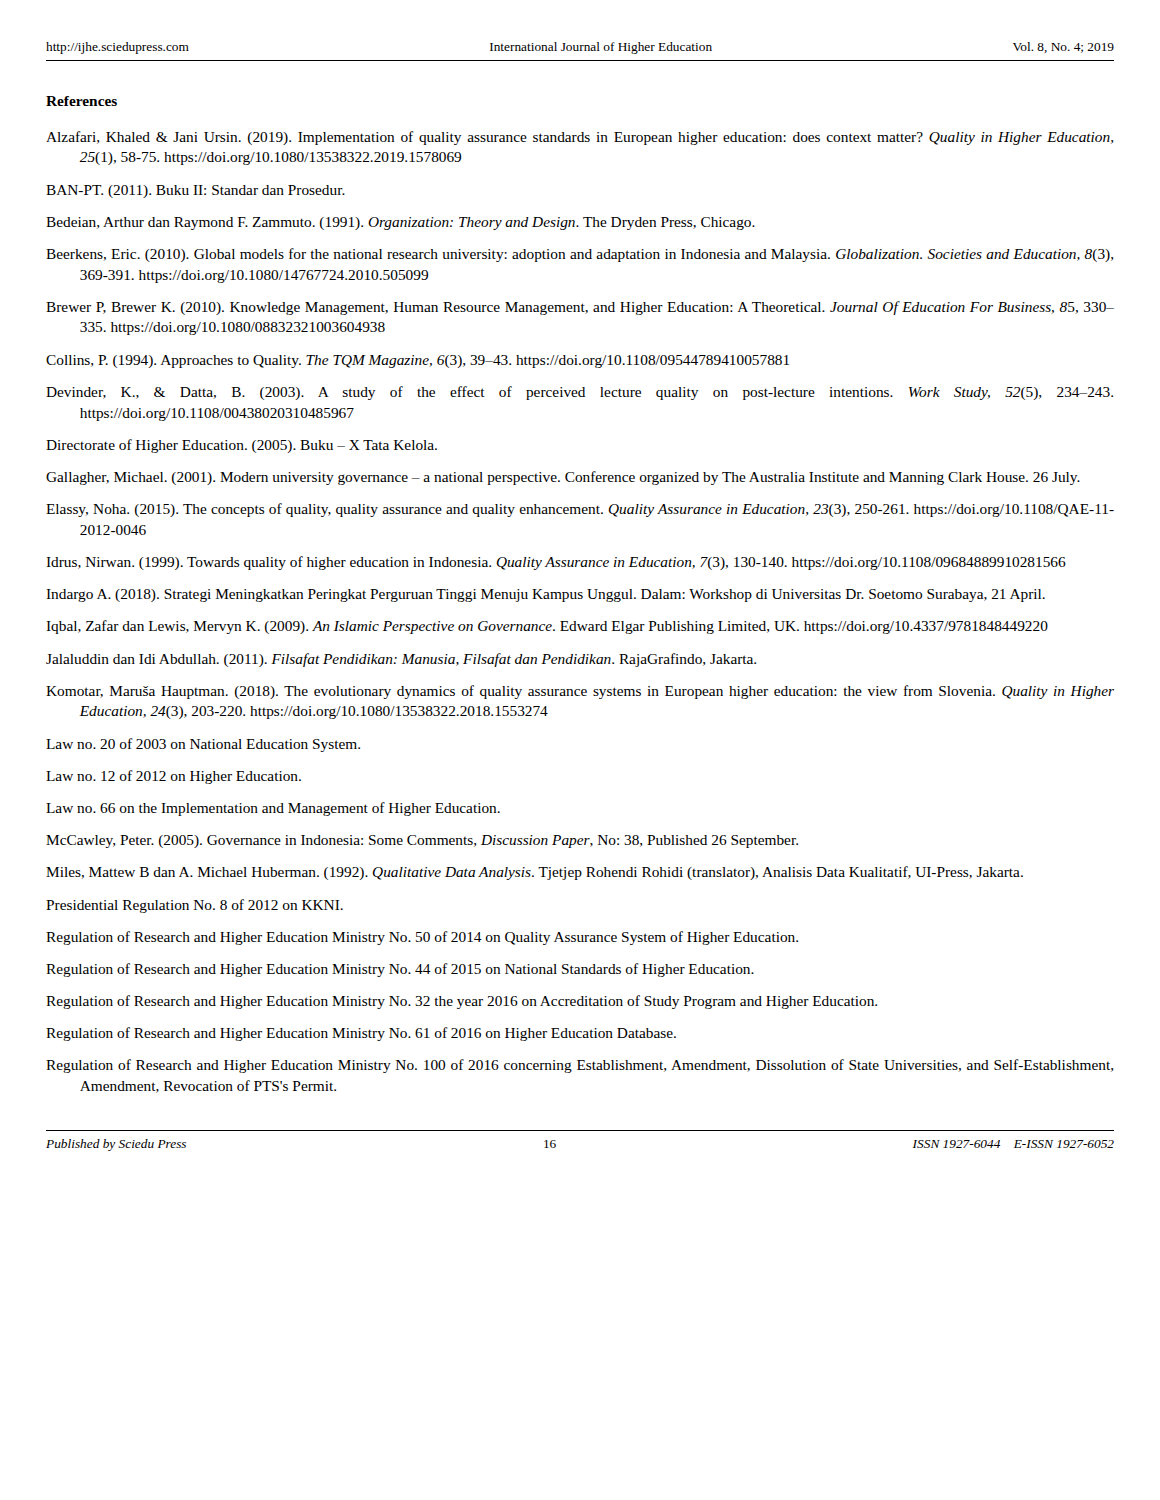http://ijhe.sciedupress.com
International Journal of Higher Education
Vol. 8, No. 4; 2019
References
Alzafari, Khaled & Jani Ursin. (2019). Implementation of quality assurance standards in European higher education: does context matter? Quality in Higher Education, 25(1), 58-75. https://doi.org/10.1080/13538322.2019.1578069
BAN-PT. (2011). Buku II: Standar dan Prosedur.
Bedeian, Arthur dan Raymond F. Zammuto. (1991). Organization: Theory and Design. The Dryden Press, Chicago.
Beerkens, Eric. (2010). Global models for the national research university: adoption and adaptation in Indonesia and Malaysia. Globalization. Societies and Education, 8(3), 369-391. https://doi.org/10.1080/14767724.2010.505099
Brewer P, Brewer K. (2010). Knowledge Management, Human Resource Management, and Higher Education: A Theoretical. Journal Of Education For Business, 85, 330–335. https://doi.org/10.1080/08832321003604938
Collins, P. (1994). Approaches to Quality. The TQM Magazine, 6(3), 39–43. https://doi.org/10.1108/09544789410057881
Devinder, K., & Datta, B. (2003). A study of the effect of perceived lecture quality on post‐lecture intentions. Work Study, 52(5), 234–243. https://doi.org/10.1108/00438020310485967
Directorate of Higher Education. (2005). Buku – X Tata Kelola.
Gallagher, Michael. (2001). Modern university governance – a national perspective. Conference organized by The Australia Institute and Manning Clark House. 26 July.
Elassy, Noha. (2015). The concepts of quality, quality assurance and quality enhancement. Quality Assurance in Education, 23(3), 250-261. https://doi.org/10.1108/QAE-11-2012-0046
Idrus, Nirwan. (1999). Towards quality of higher education in Indonesia. Quality Assurance in Education, 7(3), 130-140. https://doi.org/10.1108/09684889910281566
Indargo A. (2018). Strategi Meningkatkan Peringkat Perguruan Tinggi Menuju Kampus Unggul. Dalam: Workshop di Universitas Dr. Soetomo Surabaya, 21 April.
Iqbal, Zafar dan Lewis, Mervyn K. (2009). An Islamic Perspective on Governance. Edward Elgar Publishing Limited, UK. https://doi.org/10.4337/9781848449220
Jalaluddin dan Idi Abdullah. (2011). Filsafat Pendidikan: Manusia, Filsafat dan Pendidikan. RajaGrafindo, Jakarta.
Komotar, Maruša Hauptman. (2018). The evolutionary dynamics of quality assurance systems in European higher education: the view from Slovenia. Quality in Higher Education, 24(3), 203-220. https://doi.org/10.1080/13538322.2018.1553274
Law no. 20 of 2003 on National Education System.
Law no. 12 of 2012 on Higher Education.
Law no. 66 on the Implementation and Management of Higher Education.
McCawley, Peter. (2005). Governance in Indonesia: Some Comments, Discussion Paper, No: 38, Published 26 September.
Miles, Mattew B dan A. Michael Huberman. (1992). Qualitative Data Analysis. Tjetjep Rohendi Rohidi (translator), Analisis Data Kualitatif, UI-Press, Jakarta.
Presidential Regulation No. 8 of 2012 on KKNI.
Regulation of Research and Higher Education Ministry No. 50 of 2014 on Quality Assurance System of Higher Education.
Regulation of Research and Higher Education Ministry No. 44 of 2015 on National Standards of Higher Education.
Regulation of Research and Higher Education Ministry No. 32 the year 2016 on Accreditation of Study Program and Higher Education.
Regulation of Research and Higher Education Ministry No. 61 of 2016 on Higher Education Database.
Regulation of Research and Higher Education Ministry No. 100 of 2016 concerning Establishment, Amendment, Dissolution of State Universities, and Self-Establishment, Amendment, Revocation of PTS's Permit.
Published by Sciedu Press
16
ISSN 1927-6044 E-ISSN 1927-6052